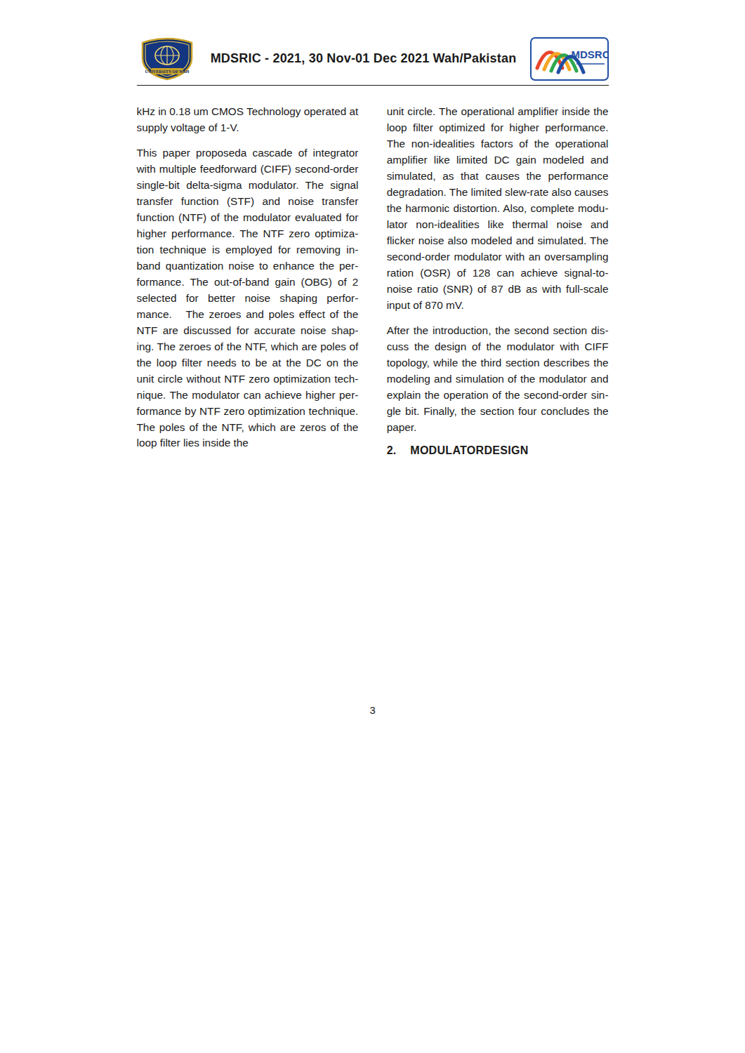University of Wah crest UNIVERSITY OF WAH
MDSRIC - 2021, 30 Nov-01 Dec 2021 Wah/Pakistan
MDSRC logo MDSRC
kHz in 0.18 um CMOS Technology operated at supply voltage of 1-V.
This paper proposeda cascade of integrator with multiple feedforward (CIFF) second-order single-bit delta-sigma modulator. The signal transfer function (STF) and noise transfer function (NTF) of the modulator evaluated for higher performance. The NTF zero optimization technique is employed for removing in-band quantization noise to enhance the performance. The out-of-band gain (OBG) of 2 selected for better noise shaping performance. The zeroes and poles effect of the NTF are discussed for accurate noise shaping. The zeroes of the NTF, which are poles of the loop filter needs to be at the DC on the unit circle without NTF zero optimization technique. The modulator can achieve higher performance by NTF zero optimization technique. The poles of the NTF, which are zeros of the loop filter lies inside the
unit circle. The operational amplifier inside the loop filter optimized for higher performance. The non-idealities factors of the operational amplifier like limited DC gain modeled and simulated, as that causes the performance degradation. The limited slew-rate also causes the harmonic distortion. Also, complete modulator non-idealities like thermal noise and flicker noise also modeled and simulated. The second-order modulator with an oversampling ration (OSR) of 128 can achieve signal-to-noise ratio (SNR) of 87 dB as with full-scale input of 870 mV.
After the introduction, the second section discuss the design of the modulator with CIFF topology, while the third section describes the modeling and simulation of the modulator and explain the operation of the second-order single bit. Finally, the section four concludes the paper.
2. MODULATORDESIGN
3